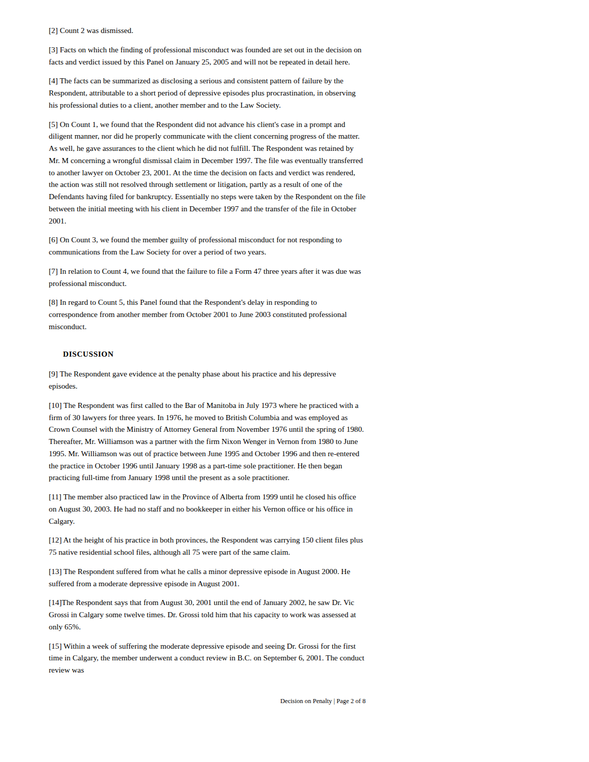[2] Count 2 was dismissed.
[3] Facts on which the finding of professional misconduct was founded are set out in the decision on facts and verdict issued by this Panel on January 25, 2005 and will not be repeated in detail here.
[4] The facts can be summarized as disclosing a serious and consistent pattern of failure by the Respondent, attributable to a short period of depressive episodes plus procrastination, in observing his professional duties to a client, another member and to the Law Society.
[5] On Count 1, we found that the Respondent did not advance his client's case in a prompt and diligent manner, nor did he properly communicate with the client concerning progress of the matter. As well, he gave assurances to the client which he did not fulfill. The Respondent was retained by Mr. M concerning a wrongful dismissal claim in December 1997. The file was eventually transferred to another lawyer on October 23, 2001. At the time the decision on facts and verdict was rendered, the action was still not resolved through settlement or litigation, partly as a result of one of the Defendants having filed for bankruptcy. Essentially no steps were taken by the Respondent on the file between the initial meeting with his client in December 1997 and the transfer of the file in October 2001.
[6] On Count 3, we found the member guilty of professional misconduct for not responding to communications from the Law Society for over a period of two years.
[7] In relation to Count 4, we found that the failure to file a Form 47 three years after it was due was professional misconduct.
[8] In regard to Count 5, this Panel found that the Respondent's delay in responding to correspondence from another member from October 2001 to June 2003 constituted professional misconduct.
DISCUSSION
[9] The Respondent gave evidence at the penalty phase about his practice and his depressive episodes.
[10] The Respondent was first called to the Bar of Manitoba in July 1973 where he practiced with a firm of 30 lawyers for three years. In 1976, he moved to British Columbia and was employed as Crown Counsel with the Ministry of Attorney General from November 1976 until the spring of 1980. Thereafter, Mr. Williamson was a partner with the firm Nixon Wenger in Vernon from 1980 to June 1995. Mr. Williamson was out of practice between June 1995 and October 1996 and then re-entered the practice in October 1996 until January 1998 as a part-time sole practitioner. He then began practicing full-time from January 1998 until the present as a sole practitioner.
[11] The member also practiced law in the Province of Alberta from 1999 until he closed his office on August 30, 2003. He had no staff and no bookkeeper in either his Vernon office or his office in Calgary.
[12] At the height of his practice in both provinces, the Respondent was carrying 150 client files plus 75 native residential school files, although all 75 were part of the same claim.
[13] The Respondent suffered from what he calls a minor depressive episode in August 2000. He suffered from a moderate depressive episode in August 2001.
[14]The Respondent says that from August 30, 2001 until the end of January 2002, he saw Dr. Vic Grossi in Calgary some twelve times. Dr. Grossi told him that his capacity to work was assessed at only 65%.
[15] Within a week of suffering the moderate depressive episode and seeing Dr. Grossi for the first time in Calgary, the member underwent a conduct review in B.C. on September 6, 2001. The conduct review was
Decision on Penalty | Page 2 of 8